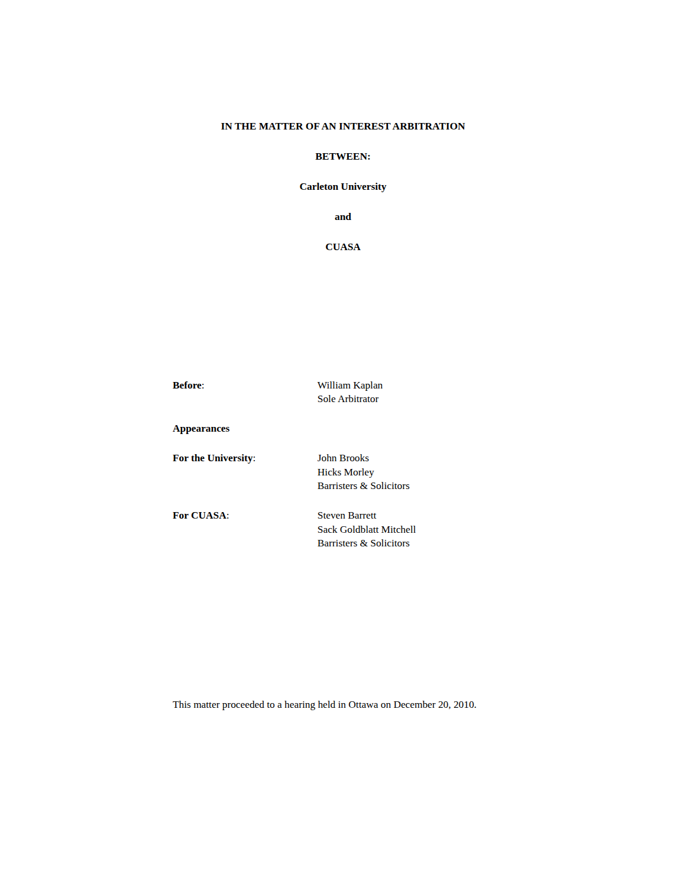IN THE MATTER OF AN INTEREST ARBITRATION
BETWEEN:
Carleton University
and
CUASA
| Before : | William Kaplan |
| | Sole Arbitrator |
| Appearances | |
| For the University : | John Brooks |
| | Hicks Morley |
| | Barristers & Solicitors |
| For CUASA : | Steven Barrett |
| | Sack Goldblatt Mitchell |
| | Barristers & Solicitors |
This matter proceeded to a hearing held in Ottawa on December 20, 2010.